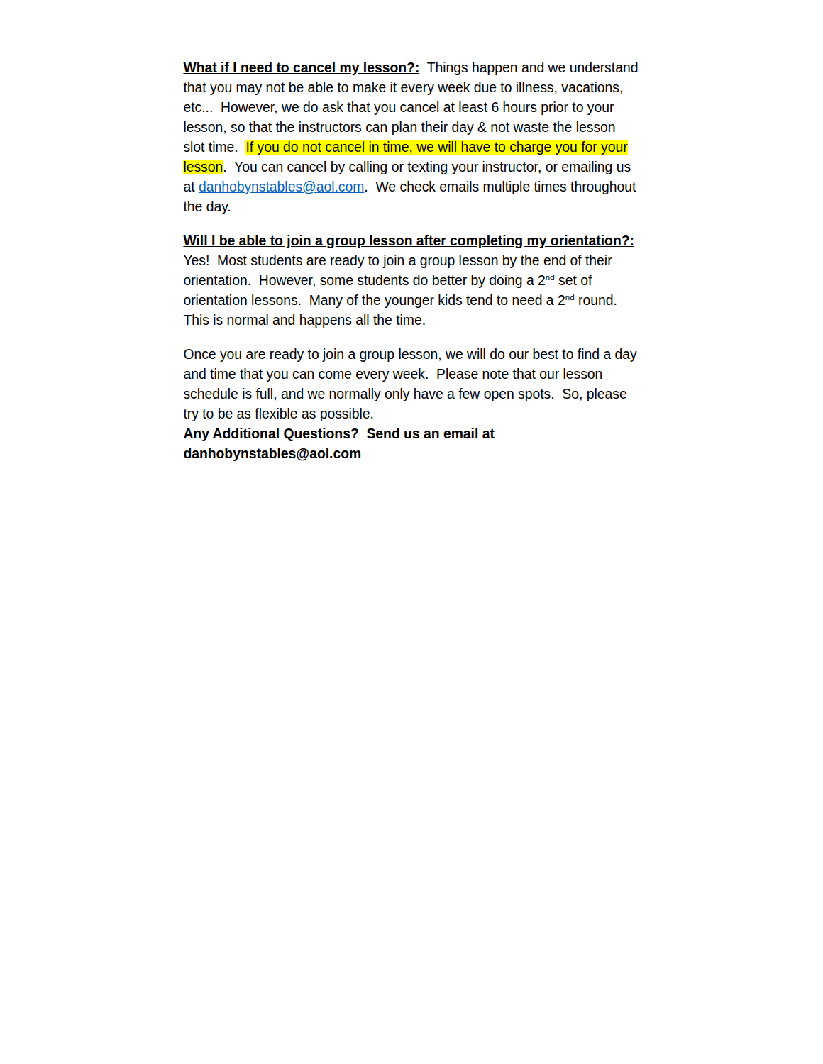What if I need to cancel my lesson?: Things happen and we understand that you may not be able to make it every week due to illness, vacations, etc... However, we do ask that you cancel at least 6 hours prior to your lesson, so that the instructors can plan their day & not waste the lesson slot time. If you do not cancel in time, we will have to charge you for your lesson. You can cancel by calling or texting your instructor, or emailing us at danhobynstables@aol.com. We check emails multiple times throughout the day.
Will I be able to join a group lesson after completing my orientation?: Yes! Most students are ready to join a group lesson by the end of their orientation. However, some students do better by doing a 2nd set of orientation lessons. Many of the younger kids tend to need a 2nd round. This is normal and happens all the time.
Once you are ready to join a group lesson, we will do our best to find a day and time that you can come every week. Please note that our lesson schedule is full, and we normally only have a few open spots. So, please try to be as flexible as possible.
Any Additional Questions? Send us an email at danhobynstables@aol.com